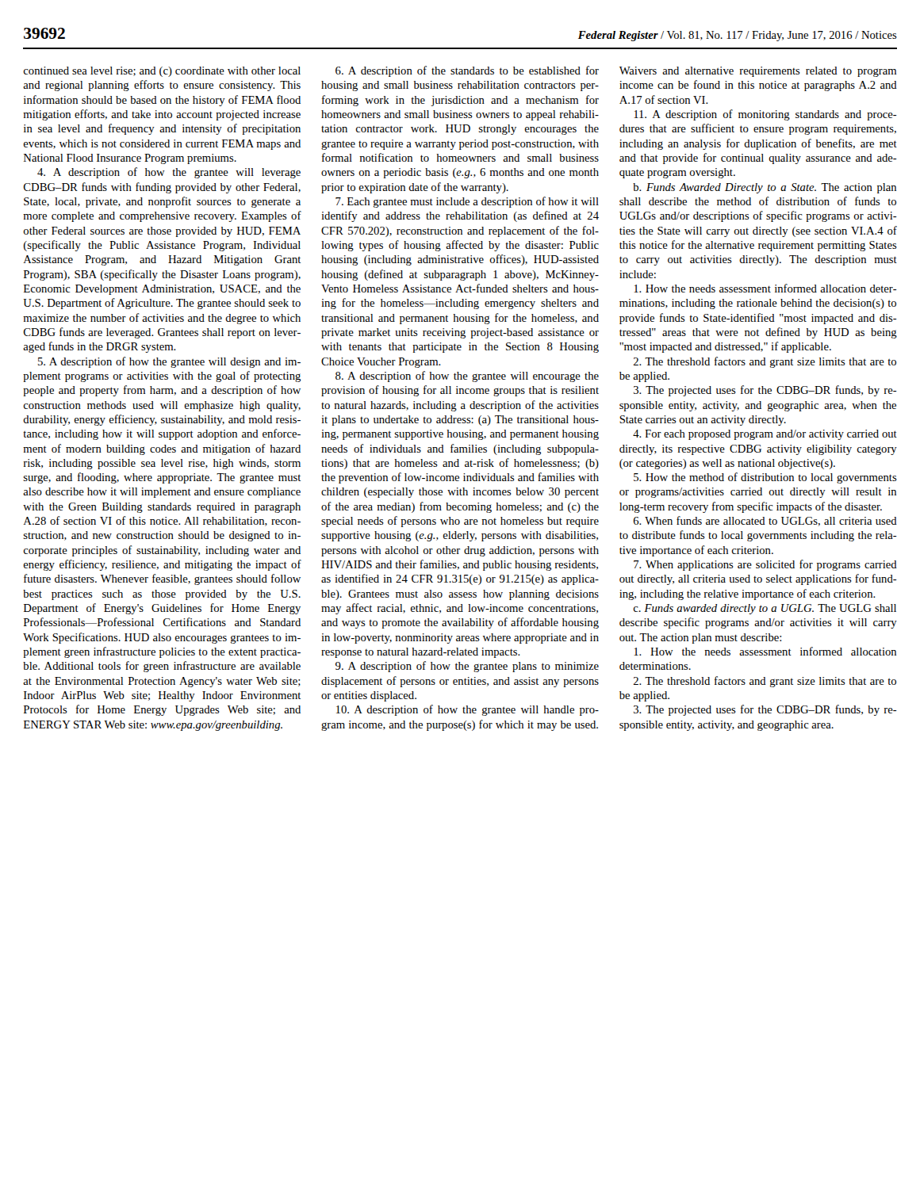39692
Federal Register / Vol. 81, No. 117 / Friday, June 17, 2016 / Notices
continued sea level rise; and (c) coordinate with other local and regional planning efforts to ensure consistency. This information should be based on the history of FEMA flood mitigation efforts, and take into account projected increase in sea level and frequency and intensity of precipitation events, which is not considered in current FEMA maps and National Flood Insurance Program premiums.
4. A description of how the grantee will leverage CDBG–DR funds with funding provided by other Federal, State, local, private, and nonprofit sources to generate a more complete and comprehensive recovery. Examples of other Federal sources are those provided by HUD, FEMA (specifically the Public Assistance Program, Individual Assistance Program, and Hazard Mitigation Grant Program), SBA (specifically the Disaster Loans program), Economic Development Administration, USACE, and the U.S. Department of Agriculture. The grantee should seek to maximize the number of activities and the degree to which CDBG funds are leveraged. Grantees shall report on leveraged funds in the DRGR system.
5. A description of how the grantee will design and implement programs or activities with the goal of protecting people and property from harm, and a description of how construction methods used will emphasize high quality, durability, energy efficiency, sustainability, and mold resistance, including how it will support adoption and enforcement of modern building codes and mitigation of hazard risk, including possible sea level rise, high winds, storm surge, and flooding, where appropriate. The grantee must also describe how it will implement and ensure compliance with the Green Building standards required in paragraph A.28 of section VI of this notice. All rehabilitation, reconstruction, and new construction should be designed to incorporate principles of sustainability, including water and energy efficiency, resilience, and mitigating the impact of future disasters. Whenever feasible, grantees should follow best practices such as those provided by the U.S. Department of Energy's Guidelines for Home Energy Professionals—Professional Certifications and Standard Work Specifications. HUD also encourages grantees to implement green infrastructure policies to the extent practicable. Additional tools for green infrastructure are available at the Environmental Protection Agency's water Web site; Indoor AirPlus Web site; Healthy Indoor Environment Protocols for Home Energy Upgrades Web site; and ENERGY STAR Web site: www.epa.gov/greenbuilding.
6. A description of the standards to be established for housing and small business rehabilitation contractors performing work in the jurisdiction and a mechanism for homeowners and small business owners to appeal rehabilitation contractor work. HUD strongly encourages the grantee to require a warranty period post-construction, with formal notification to homeowners and small business owners on a periodic basis (e.g., 6 months and one month prior to expiration date of the warranty).
7. Each grantee must include a description of how it will identify and address the rehabilitation (as defined at 24 CFR 570.202), reconstruction and replacement of the following types of housing affected by the disaster: Public housing (including administrative offices), HUD-assisted housing (defined at subparagraph 1 above), McKinney-Vento Homeless Assistance Act-funded shelters and housing for the homeless—including emergency shelters and transitional and permanent housing for the homeless, and private market units receiving project-based assistance or with tenants that participate in the Section 8 Housing Choice Voucher Program.
8. A description of how the grantee will encourage the provision of housing for all income groups that is resilient to natural hazards, including a description of the activities it plans to undertake to address: (a) The transitional housing, permanent supportive housing, and permanent housing needs of individuals and families (including subpopulations) that are homeless and at-risk of homelessness; (b) the prevention of low-income individuals and families with children (especially those with incomes below 30 percent of the area median) from becoming homeless; and (c) the special needs of persons who are not homeless but require supportive housing (e.g., elderly, persons with disabilities, persons with alcohol or other drug addiction, persons with HIV/AIDS and their families, and public housing residents, as identified in 24 CFR 91.315(e) or 91.215(e) as applicable). Grantees must also assess how planning decisions may affect racial, ethnic, and low-income concentrations, and ways to promote the availability of affordable housing in low-poverty, nonminority areas where appropriate and in response to natural hazard-related impacts.
9. A description of how the grantee plans to minimize displacement of persons or entities, and assist any persons or entities displaced.
10. A description of how the grantee will handle program income, and the purpose(s) for which it may be used. Waivers and alternative requirements related to program income can be found in this notice at paragraphs A.2 and A.17 of section VI.
11. A description of monitoring standards and procedures that are sufficient to ensure program requirements, including an analysis for duplication of benefits, are met and that provide for continual quality assurance and adequate program oversight.
b. Funds Awarded Directly to a State. The action plan shall describe the method of distribution of funds to UGLGs and/or descriptions of specific programs or activities the State will carry out directly (see section VI.A.4 of this notice for the alternative requirement permitting States to carry out activities directly). The description must include:
1. How the needs assessment informed allocation determinations, including the rationale behind the decision(s) to provide funds to State-identified "most impacted and distressed" areas that were not defined by HUD as being "most impacted and distressed," if applicable.
2. The threshold factors and grant size limits that are to be applied.
3. The projected uses for the CDBG–DR funds, by responsible entity, activity, and geographic area, when the State carries out an activity directly.
4. For each proposed program and/or activity carried out directly, its respective CDBG activity eligibility category (or categories) as well as national objective(s).
5. How the method of distribution to local governments or programs/activities carried out directly will result in long-term recovery from specific impacts of the disaster.
6. When funds are allocated to UGLGs, all criteria used to distribute funds to local governments including the relative importance of each criterion.
7. When applications are solicited for programs carried out directly, all criteria used to select applications for funding, including the relative importance of each criterion.
c. Funds awarded directly to a UGLG. The UGLG shall describe specific programs and/or activities it will carry out. The action plan must describe:
1. How the needs assessment informed allocation determinations.
2. The threshold factors and grant size limits that are to be applied.
3. The projected uses for the CDBG–DR funds, by responsible entity, activity, and geographic area.